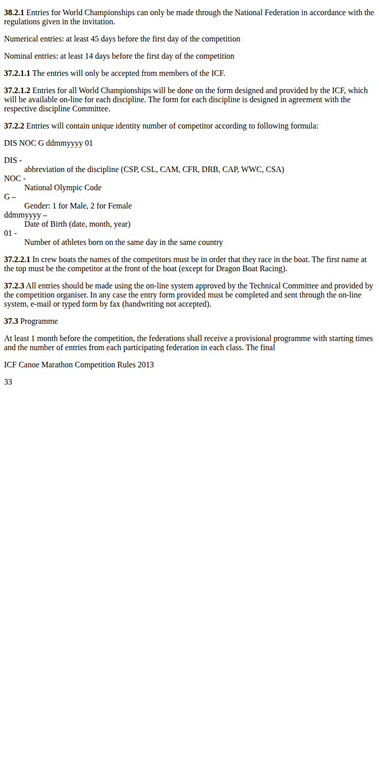38.2.1 Entries for World Championships can only be made through the National Federation in accordance with the regulations given in the invitation.
Numerical entries: at least 45 days before the first day of the competition
Nominal entries: at least 14 days before the first day of the competition
37.2.1.1 The entries will only be accepted from members of the ICF.
37.2.1.2 Entries for all World Championships will be done on the form designed and provided by the ICF, which will be available on-line for each discipline. The form for each discipline is designed in agreement with the respective discipline Committee.
37.2.2 Entries will contain unique identity number of competitor according to following formula:
DIS NOC G ddmmyyyy 01
DIS -
abbreviation of the discipline (CSP, CSL, CAM, CFR, DRB, CAP, WWC, CSA)
NOC -
National Olympic Code
G –
Gender: 1 for Male, 2 for Female
ddmmyyyy –
Date of Birth (date, month, year)
01 -
Number of athletes born on the same day in the same country
37.2.2.1 In crew boats the names of the competitors must be in order that they race in the boat. The first name at the top must be the competitor at the front of the boat (except for Dragon Boat Racing).
37.2.3 All entries should be made using the on-line system approved by the Technical Committee and provided by the competition organiser. In any case the entry form provided must be completed and sent through the on-line system, e-mail or typed form by fax (handwriting not accepted).
37.3 Programme
At least 1 month before the competition, the federations shall receive a provisional programme with starting times and the number of entries from each participating federation in each class. The final
ICF Canoe Marathon Competition Rules 2013
33